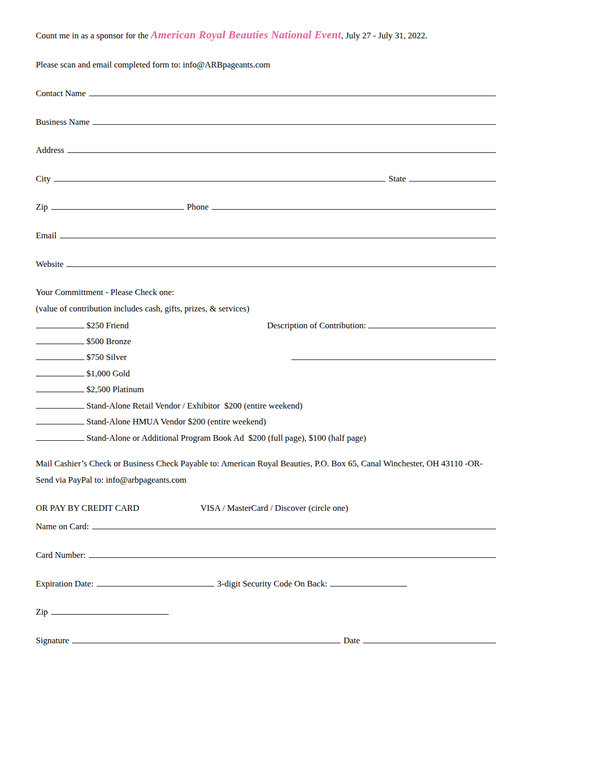Count me in as a sponsor for the American Royal Beauties National Event, July 27 - July 31, 2022.
Please scan and email completed form to: info@ARBpageants.com
Contact Name
Business Name
Address
City State
Zip Phone
Email
Website
Your Committment - Please Check one:
(value of contribution includes cash, gifts, prizes, & services)
$250 Friend Description of Contribution:
$500 Bronze
$750 Silver
$1,000 Gold
$2,500 Platinum
Stand-Alone Retail Vendor / Exhibitor $200 (entire weekend)
Stand-Alone HMUA Vendor $200 (entire weekend)
Stand-Alone or Additional Program Book Ad $200 (full page), $100 (half page)
Mail Cashier’s Check or Business Check Payable to: American Royal Beauties, P.O. Box 65, Canal Winchester, OH 43110 -OR- Send via PayPal to: info@arbpageants.com
OR PAY BY CREDIT CARD VISA / MasterCard / Discover (circle one)
Name on Card:
Card Number:
Expiration Date: 3-digit Security Code On Back:
Zip
Signature Date